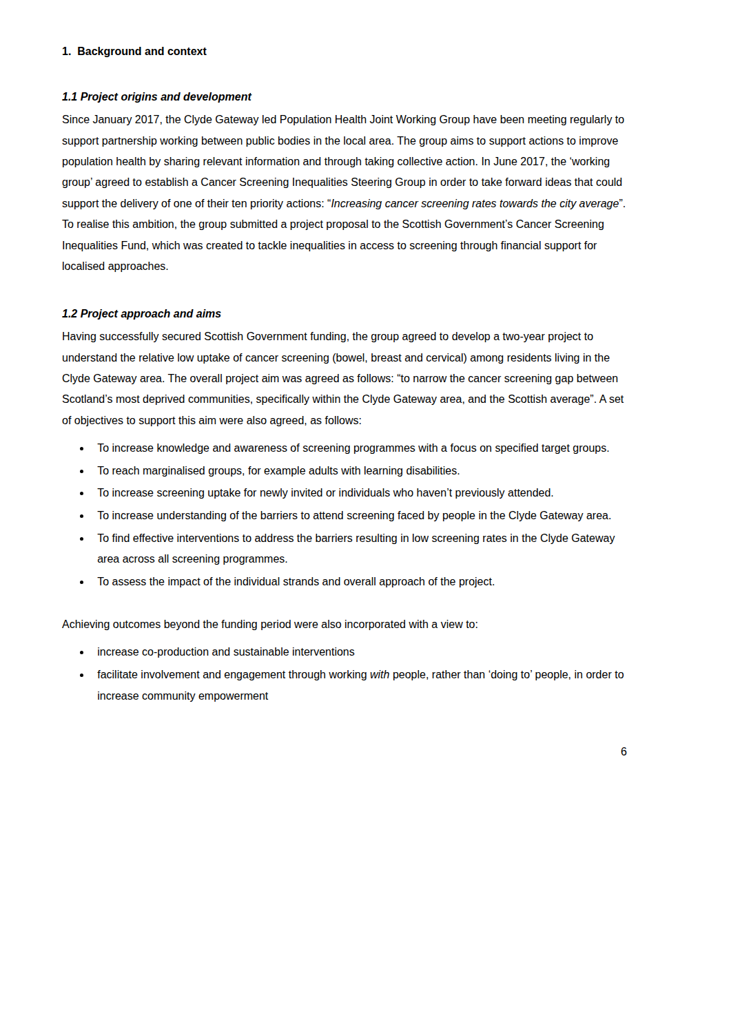1. Background and context
1.1 Project origins and development
Since January 2017, the Clyde Gateway led Population Health Joint Working Group have been meeting regularly to support partnership working between public bodies in the local area. The group aims to support actions to improve population health by sharing relevant information and through taking collective action. In June 2017, the ‘working group’ agreed to establish a Cancer Screening Inequalities Steering Group in order to take forward ideas that could support the delivery of one of their ten priority actions: “Increasing cancer screening rates towards the city average”. To realise this ambition, the group submitted a project proposal to the Scottish Government’s Cancer Screening Inequalities Fund, which was created to tackle inequalities in access to screening through financial support for localised approaches.
1.2 Project approach and aims
Having successfully secured Scottish Government funding, the group agreed to develop a two-year project to understand the relative low uptake of cancer screening (bowel, breast and cervical) among residents living in the Clyde Gateway area. The overall project aim was agreed as follows: “to narrow the cancer screening gap between Scotland’s most deprived communities, specifically within the Clyde Gateway area, and the Scottish average”. A set of objectives to support this aim were also agreed, as follows:
To increase knowledge and awareness of screening programmes with a focus on specified target groups.
To reach marginalised groups, for example adults with learning disabilities.
To increase screening uptake for newly invited or individuals who haven’t previously attended.
To increase understanding of the barriers to attend screening faced by people in the Clyde Gateway area.
To find effective interventions to address the barriers resulting in low screening rates in the Clyde Gateway area across all screening programmes.
To assess the impact of the individual strands and overall approach of the project.
Achieving outcomes beyond the funding period were also incorporated with a view to:
increase co-production and sustainable interventions
facilitate involvement and engagement through working with people, rather than ‘doing to’ people, in order to increase community empowerment
6